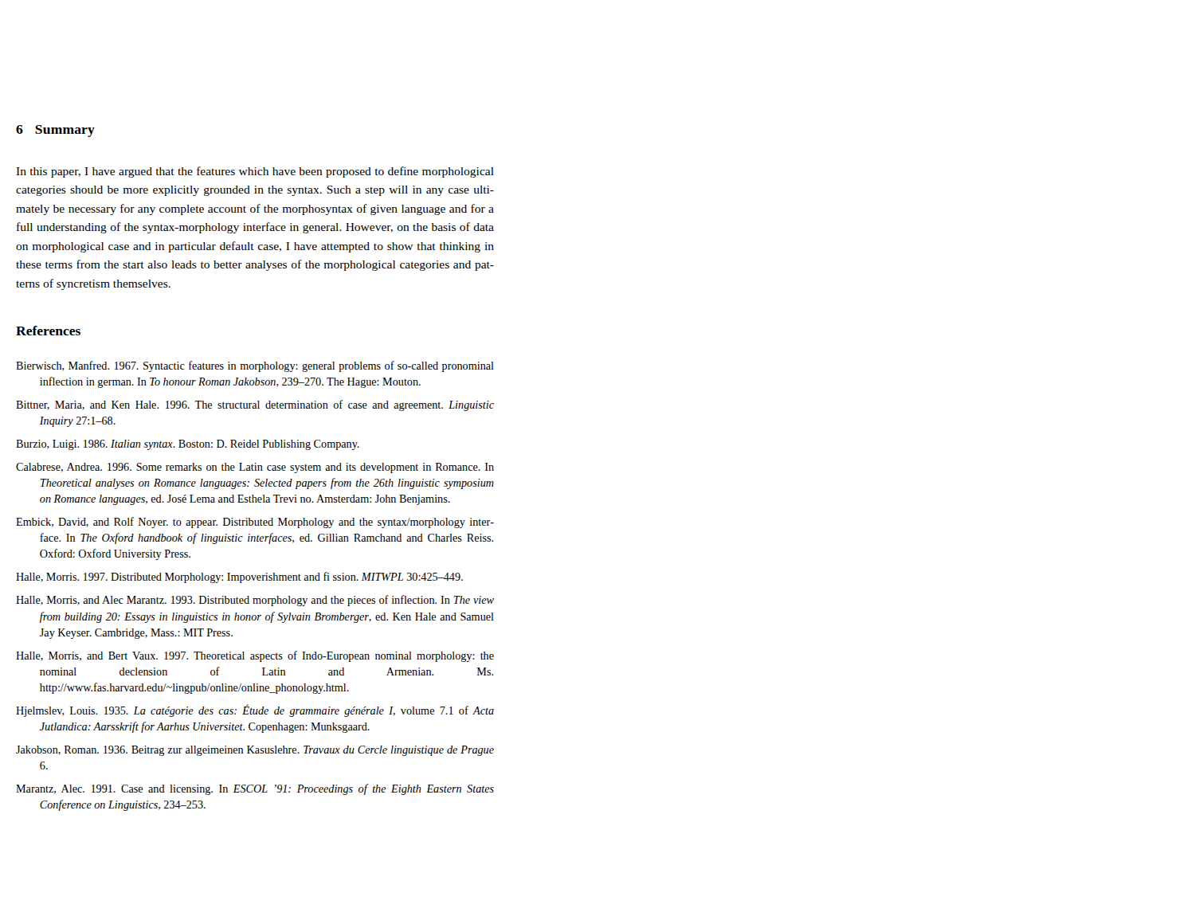6 Summary
In this paper, I have argued that the features which have been proposed to define morphological categories should be more explicitly grounded in the syntax. Such a step will in any case ultimately be necessary for any complete account of the morphosyntax of given language and for a full understanding of the syntax-morphology interface in general. However, on the basis of data on morphological case and in particular default case, I have attempted to show that thinking in these terms from the start also leads to better analyses of the morphological categories and patterns of syncretism themselves.
References
Bierwisch, Manfred. 1967. Syntactic features in morphology: general problems of so-called pronominal inflection in german. In To honour Roman Jakobson, 239–270. The Hague: Mouton.
Bittner, Maria, and Ken Hale. 1996. The structural determination of case and agreement. Linguistic Inquiry 27:1–68.
Burzio, Luigi. 1986. Italian syntax. Boston: D. Reidel Publishing Company.
Calabrese, Andrea. 1996. Some remarks on the Latin case system and its development in Romance. In Theoretical analyses on Romance languages: Selected papers from the 26th linguistic symposium on Romance languages, ed. José Lema and Esthela Trevi no. Amsterdam: John Benjamins.
Embick, David, and Rolf Noyer. to appear. Distributed Morphology and the syntax/morphology interface. In The Oxford handbook of linguistic interfaces, ed. Gillian Ramchand and Charles Reiss. Oxford: Oxford University Press.
Halle, Morris. 1997. Distributed Morphology: Impoverishment and fi ssion. MITWPL 30:425–449.
Halle, Morris, and Alec Marantz. 1993. Distributed morphology and the pieces of inflection. In The view from building 20: Essays in linguistics in honor of Sylvain Bromberger, ed. Ken Hale and Samuel Jay Keyser. Cambridge, Mass.: MIT Press.
Halle, Morris, and Bert Vaux. 1997. Theoretical aspects of Indo-European nominal morphology: the nominal declension of Latin and Armenian. Ms. http://www.fas.harvard.edu/~lingpub/online/online_phonology.html.
Hjelmslev, Louis. 1935. La catégorie des cas: Étude de grammaire générale I, volume 7.1 of Acta Jutlandica: Aarsskrift for Aarhus Universitet. Copenhagen: Munksgaard.
Jakobson, Roman. 1936. Beitrag zur allgeimeinen Kasuslehre. Travaux du Cercle linguistique de Prague 6.
Marantz, Alec. 1991. Case and licensing. In ESCOL ’91: Proceedings of the Eighth Eastern States Conference on Linguistics, 234–253.